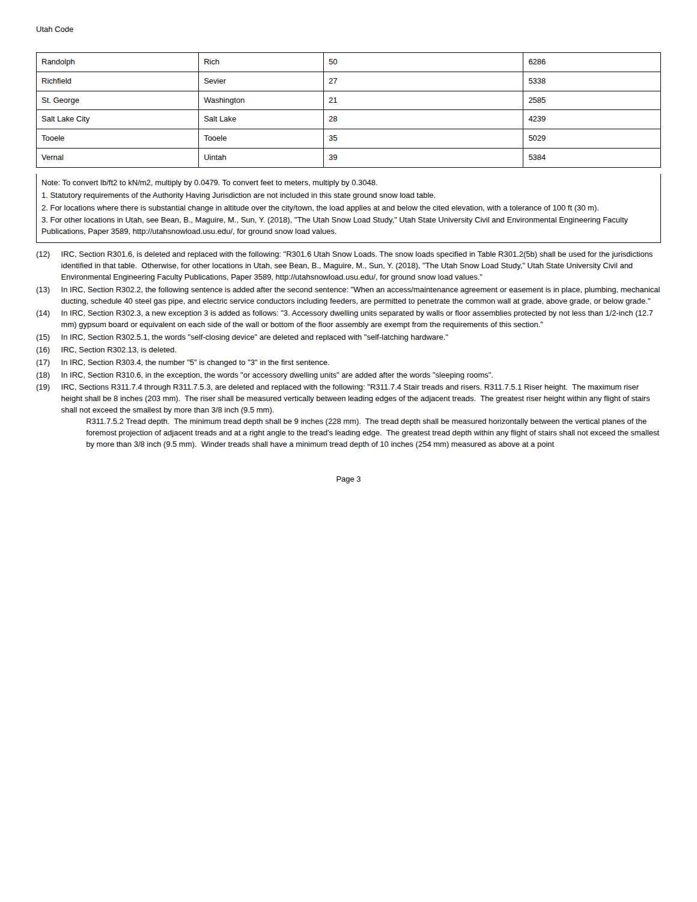Utah Code
| Randolph | Rich | 50 | 6286 |
| Richfield | Sevier | 27 | 5338 |
| St. George | Washington | 21 | 2585 |
| Salt Lake City | Salt Lake | 28 | 4239 |
| Tooele | Tooele | 35 | 5029 |
| Vernal | Uintah | 39 | 5384 |
Note: To convert lb/ft2 to kN/m2, multiply by 0.0479. To convert feet to meters, multiply by 0.3048.
1. Statutory requirements of the Authority Having Jurisdiction are not included in this state ground snow load table.
2. For locations where there is substantial change in altitude over the city/town, the load applies at and below the cited elevation, with a tolerance of 100 ft (30 m).
3. For other locations in Utah, see Bean, B., Maguire, M., Sun, Y. (2018), "The Utah Snow Load Study," Utah State University Civil and Environmental Engineering Faculty Publications, Paper 3589, http://utahsnowload.usu.edu/, for ground snow load values.
(12) IRC, Section R301.6, is deleted and replaced with the following: "R301.6 Utah Snow Loads. The snow loads specified in Table R301.2(5b) shall be used for the jurisdictions identified in that table. Otherwise, for other locations in Utah, see Bean, B., Maguire, M., Sun, Y. (2018), "The Utah Snow Load Study," Utah State University Civil and Environmental Engineering Faculty Publications, Paper 3589, http://utahsnowload.usu.edu/, for ground snow load values."
(13) In IRC, Section R302.2, the following sentence is added after the second sentence: "When an access/maintenance agreement or easement is in place, plumbing, mechanical ducting, schedule 40 steel gas pipe, and electric service conductors including feeders, are permitted to penetrate the common wall at grade, above grade, or below grade."
(14) In IRC, Section R302.3, a new exception 3 is added as follows: "3. Accessory dwelling units separated by walls or floor assemblies protected by not less than 1/2-inch (12.7 mm) gypsum board or equivalent on each side of the wall or bottom of the floor assembly are exempt from the requirements of this section."
(15) In IRC, Section R302.5.1, the words "self-closing device" are deleted and replaced with "self-latching hardware."
(16) IRC, Section R302.13, is deleted.
(17) In IRC, Section R303.4, the number "5" is changed to "3" in the first sentence.
(18) In IRC, Section R310.6, in the exception, the words "or accessory dwelling units" are added after the words "sleeping rooms".
(19) IRC, Sections R311.7.4 through R311.7.5.3, are deleted and replaced with the following: "R311.7.4 Stair treads and risers. R311.7.5.1 Riser height. The maximum riser height shall be 8 inches (203 mm). The riser shall be measured vertically between leading edges of the adjacent treads. The greatest riser height within any flight of stairs shall not exceed the smallest by more than 3/8 inch (9.5 mm). R311.7.5.2 Tread depth. The minimum tread depth shall be 9 inches (228 mm). The tread depth shall be measured horizontally between the vertical planes of the foremost projection of adjacent treads and at a right angle to the tread's leading edge. The greatest tread depth within any flight of stairs shall not exceed the smallest by more than 3/8 inch (9.5 mm). Winder treads shall have a minimum tread depth of 10 inches (254 mm) measured as above at a point
Page 3